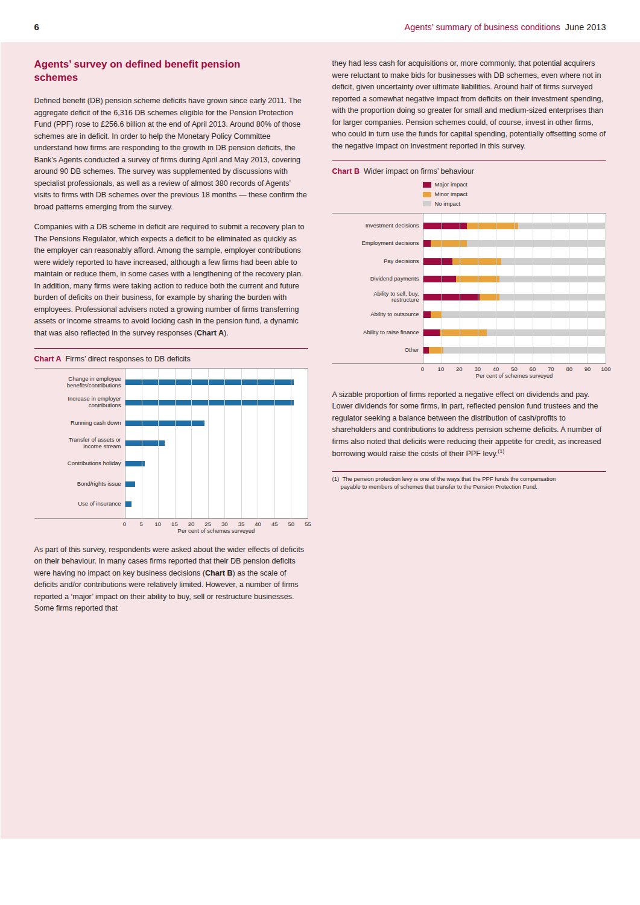6
Agents’ summary of business conditions June 2013
Agents’ survey on defined benefit pension
schemes
Defined benefit (DB) pension scheme deficits have grown since early 2011. The aggregate deficit of the 6,316 DB schemes eligible for the Pension Protection Fund (PPF) rose to £256.6 billion at the end of April 2013. Around 80% of those schemes are in deficit. In order to help the Monetary Policy Committee understand how firms are responding to the growth in DB pension deficits, the Bank’s Agents conducted a survey of firms during April and May 2013, covering around 90 DB schemes. The survey was supplemented by discussions with specialist professionals, as well as a review of almost 380 records of Agents’ visits to firms with DB schemes over the previous 18 months — these confirm the broad patterns emerging from the survey.
Companies with a DB scheme in deficit are required to submit a recovery plan to The Pensions Regulator, which expects a deficit to be eliminated as quickly as the employer can reasonably afford. Among the sample, employer contributions were widely reported to have increased, although a few firms had been able to maintain or reduce them, in some cases with a lengthening of the recovery plan. In addition, many firms were taking action to reduce both the current and future burden of deficits on their business, for example by sharing the burden with employees. Professional advisers noted a growing number of firms transferring assets or income streams to avoid locking cash in the pension fund, a dynamic that was also reflected in the survey responses (Chart A).
Chart A Firms’ direct responses to DB deficits
Change in employee
benefits/contributions
Increase in employer
contributions
Running cash down
Transfer of assets or
income stream
Contributions holiday
Bond/rights issue
Use of insurance
0 5 10 15 20 25 30 35 40 45 50 55 Per cent of schemes surveyed
As part of this survey, respondents were asked about the wider effects of deficits on their behaviour. In many cases firms reported that their DB pension deficits were having no impact on key business decisions (Chart B) as the scale of deficits and/or contributions were relatively limited. However, a number of firms reported a ‘major’ impact on their ability to buy, sell or restructure businesses. Some firms reported that
they had less cash for acquisitions or, more commonly, that potential acquirers were reluctant to make bids for businesses with DB schemes, even where not in deficit, given uncertainty over ultimate liabilities. Around half of firms surveyed reported a somewhat negative impact from deficits on their investment spending, with the proportion doing so greater for small and medium-sized enterprises than for larger companies. Pension schemes could, of course, invest in other firms, who could in turn use the funds for capital spending, potentially offsetting some of the negative impact on investment reported in this survey.
Chart B Wider impact on firms’ behaviour
Major impact
Minor impact
No impact
Investment decisions
Employment decisions
Pay decisions
Dividend payments
Ability to sell, buy,
restructure
Ability to outsource
Ability to raise finance
Other
0 10 20 30 40 50 60 70 80 90 100 Per cent of schemes surveyed
A sizable proportion of firms reported a negative effect on dividends and pay. Lower dividends for some firms, in part, reflected pension fund trustees and the regulator seeking a balance between the distribution of cash/profits to shareholders and contributions to address pension scheme deficits. A number of firms also noted that deficits were reducing their appetite for credit, as increased borrowing would raise the costs of their PPF levy.(1)
(1) The pension protection levy is one of the ways that the PPF funds the compensation
payable to members of schemes that transfer to the Pension Protection Fund.